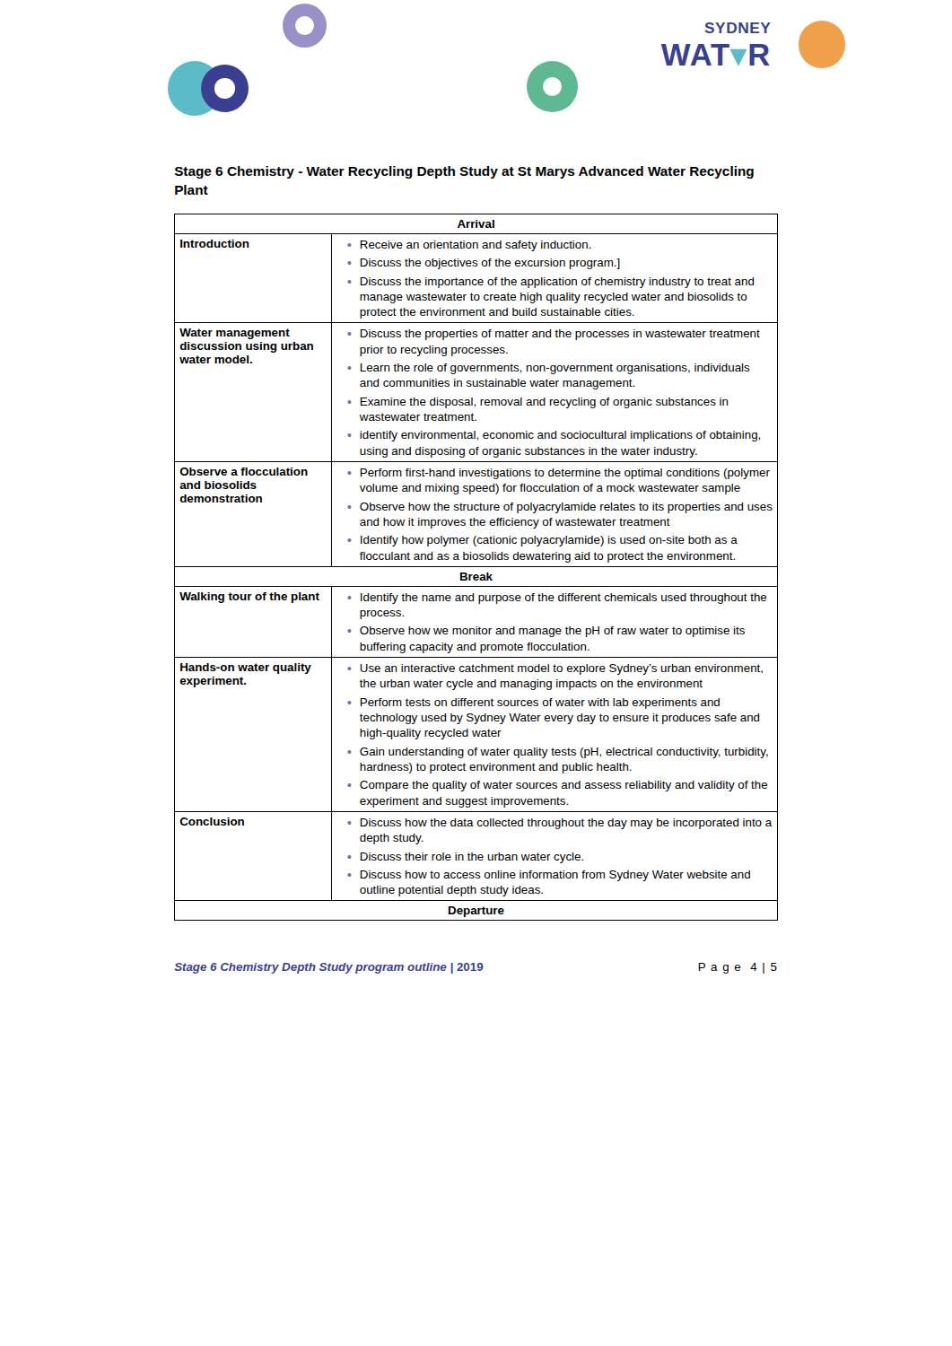SYDNEY
WAT▾R
Stage 6 Chemistry - Water Recycling Depth Study at St Marys Advanced Water Recycling Plant
| Arrival |
| Introduction | Receive an orientation and safety induction. Discuss the objectives of the excursion program.] Discuss the importance of the application of chemistry industry to treat and manage wastewater to create high quality recycled water and biosolids to protect the environment and build sustainable cities. |
| Water management discussion using urban water model. | Discuss the properties of matter and the processes in wastewater treatment prior to recycling processes. Learn the role of governments, non-government organisations, individuals and communities in sustainable water management. Examine the disposal, removal and recycling of organic substances in wastewater treatment. identify environmental, economic and sociocultural implications of obtaining, using and disposing of organic substances in the water industry. |
| Observe a flocculation and biosolids demonstration | Perform first-hand investigations to determine the optimal conditions (polymer volume and mixing speed) for flocculation of a mock wastewater sample Observe how the structure of polyacrylamide relates to its properties and uses and how it improves the efficiency of wastewater treatment Identify how polymer (cationic polyacrylamide) is used on-site both as a flocculant and as a biosolids dewatering aid to protect the environment. |
| Break |
| Walking tour of the plant | Identify the name and purpose of the different chemicals used throughout the process. Observe how we monitor and manage the pH of raw water to optimise its buffering capacity and promote flocculation. |
| Hands-on water quality experiment. | Use an interactive catchment model to explore Sydney’s urban environment, the urban water cycle and managing impacts on the environment Perform tests on different sources of water with lab experiments and technology used by Sydney Water every day to ensure it produces safe and high-quality recycled water Gain understanding of water quality tests (pH, electrical conductivity, turbidity, hardness) to protect environment and public health. Compare the quality of water sources and assess reliability and validity of the experiment and suggest improvements. |
| Conclusion | Discuss how the data collected throughout the day may be incorporated into a depth study. Discuss their role in the urban water cycle. Discuss how to access online information from Sydney Water website and outline potential depth study ideas. |
| Departure |
Stage 6 Chemistry Depth Study program outline | 2019 P a g e 4 | 5